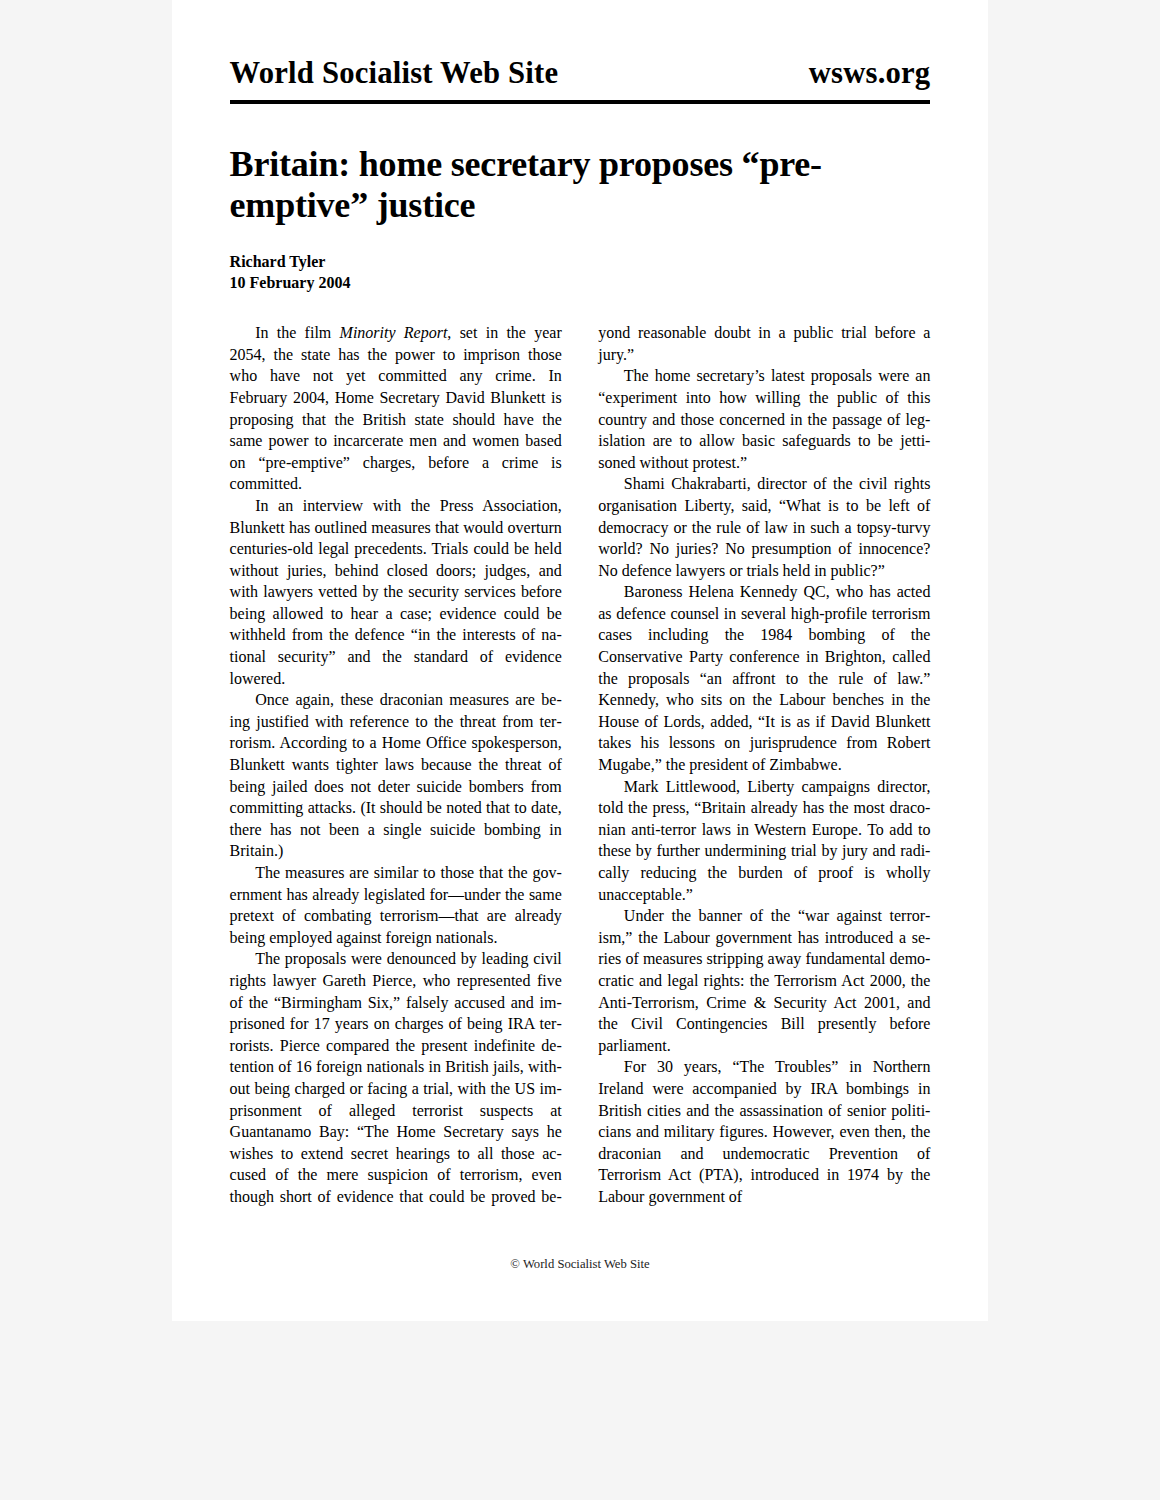World Socialist Web Site
wsws.org
Britain: home secretary proposes “pre-emptive” justice
Richard Tyler10 February 2004
In the film Minority Report, set in the year 2054, the state has the power to imprison those who have not yet committed any crime. In February 2004, Home Secretary David Blunkett is proposing that the British state should have the same power to incarcerate men and women based on “pre-emptive” charges, before a crime is committed.
In an interview with the Press Association, Blunkett has outlined measures that would overturn centuries-old legal precedents. Trials could be held without juries, behind closed doors; judges, and with lawyers vetted by the security services before being allowed to hear a case; evidence could be withheld from the defence “in the interests of national security” and the standard of evidence lowered.
Once again, these draconian measures are being justified with reference to the threat from terrorism. According to a Home Office spokesperson, Blunkett wants tighter laws because the threat of being jailed does not deter suicide bombers from committing attacks. (It should be noted that to date, there has not been a single suicide bombing in Britain.)
The measures are similar to those that the government has already legislated for—under the same pretext of combating terrorism—that are already being employed against foreign nationals.
The proposals were denounced by leading civil rights lawyer Gareth Pierce, who represented five of the “Birmingham Six,” falsely accused and imprisoned for 17 years on charges of being IRA terrorists. Pierce compared the present indefinite detention of 16 foreign nationals in British jails, without being charged or facing a trial, with the US imprisonment of alleged terrorist suspects at Guantanamo Bay: “The Home Secretary says he wishes to extend secret hearings to all those accused of the mere suspicion of terrorism, even though short of evidence that could be proved beyond reasonable doubt in a public trial before a jury.”
The home secretary’s latest proposals were an “experiment into how willing the public of this country and those concerned in the passage of legislation are to allow basic safeguards to be jettisoned without protest.”
Shami Chakrabarti, director of the civil rights organisation Liberty, said, “What is to be left of democracy or the rule of law in such a topsy-turvy world? No juries? No presumption of innocence? No defence lawyers or trials held in public?”
Baroness Helena Kennedy QC, who has acted as defence counsel in several high-profile terrorism cases including the 1984 bombing of the Conservative Party conference in Brighton, called the proposals “an affront to the rule of law.” Kennedy, who sits on the Labour benches in the House of Lords, added, “It is as if David Blunkett takes his lessons on jurisprudence from Robert Mugabe,” the president of Zimbabwe.
Mark Littlewood, Liberty campaigns director, told the press, “Britain already has the most draconian anti-terror laws in Western Europe. To add to these by further undermining trial by jury and radically reducing the burden of proof is wholly unacceptable.”
Under the banner of the “war against terrorism,” the Labour government has introduced a series of measures stripping away fundamental democratic and legal rights: the Terrorism Act 2000, the Anti-Terrorism, Crime & Security Act 2001, and the Civil Contingencies Bill presently before parliament.
For 30 years, “The Troubles” in Northern Ireland were accompanied by IRA bombings in British cities and the assassination of senior politicians and military figures. However, even then, the draconian and undemocratic Prevention of Terrorism Act (PTA), introduced in 1974 by the Labour government of
© World Socialist Web Site